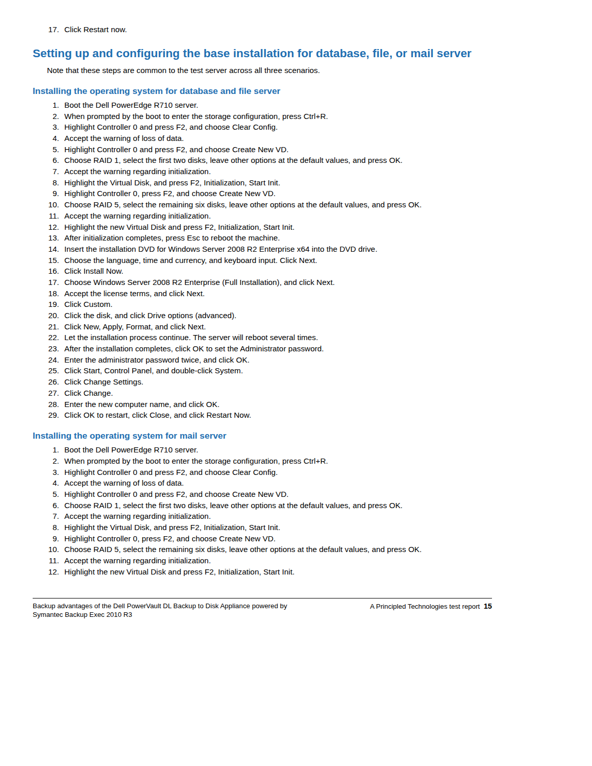Click Restart now.
Setting up and configuring the base installation for database, file, or mail server
Note that these steps are common to the test server across all three scenarios.
Installing the operating system for database and file server
Boot the Dell PowerEdge R710 server.
When prompted by the boot to enter the storage configuration, press Ctrl+R.
Highlight Controller 0 and press F2, and choose Clear Config.
Accept the warning of loss of data.
Highlight Controller 0 and press F2, and choose Create New VD.
Choose RAID 1, select the first two disks, leave other options at the default values, and press OK.
Accept the warning regarding initialization.
Highlight the Virtual Disk, and press F2, Initialization, Start Init.
Highlight Controller 0, press F2, and choose Create New VD.
Choose RAID 5, select the remaining six disks, leave other options at the default values, and press OK.
Accept the warning regarding initialization.
Highlight the new Virtual Disk and press F2, Initialization, Start Init.
After initialization completes, press Esc to reboot the machine.
Insert the installation DVD for Windows Server 2008 R2 Enterprise x64 into the DVD drive.
Choose the language, time and currency, and keyboard input. Click Next.
Click Install Now.
Choose Windows Server 2008 R2 Enterprise (Full Installation), and click Next.
Accept the license terms, and click Next.
Click Custom.
Click the disk, and click Drive options (advanced).
Click New, Apply, Format, and click Next.
Let the installation process continue. The server will reboot several times.
After the installation completes, click OK to set the Administrator password.
Enter the administrator password twice, and click OK.
Click Start, Control Panel, and double-click System.
Click Change Settings.
Click Change.
Enter the new computer name, and click OK.
Click OK to restart, click Close, and click Restart Now.
Installing the operating system for mail server
Boot the Dell PowerEdge R710 server.
When prompted by the boot to enter the storage configuration, press Ctrl+R.
Highlight Controller 0 and press F2, and choose Clear Config.
Accept the warning of loss of data.
Highlight Controller 0 and press F2, and choose Create New VD.
Choose RAID 1, select the first two disks, leave other options at the default values, and press OK.
Accept the warning regarding initialization.
Highlight the Virtual Disk, and press F2, Initialization, Start Init.
Highlight Controller 0, press F2, and choose Create New VD.
Choose RAID 5, select the remaining six disks, leave other options at the default values, and press OK.
Accept the warning regarding initialization.
Highlight the new Virtual Disk and press F2, Initialization, Start Init.
Backup advantages of the Dell PowerVault DL Backup to Disk Appliance powered by Symantec Backup Exec 2010 R3
A Principled Technologies test report 15